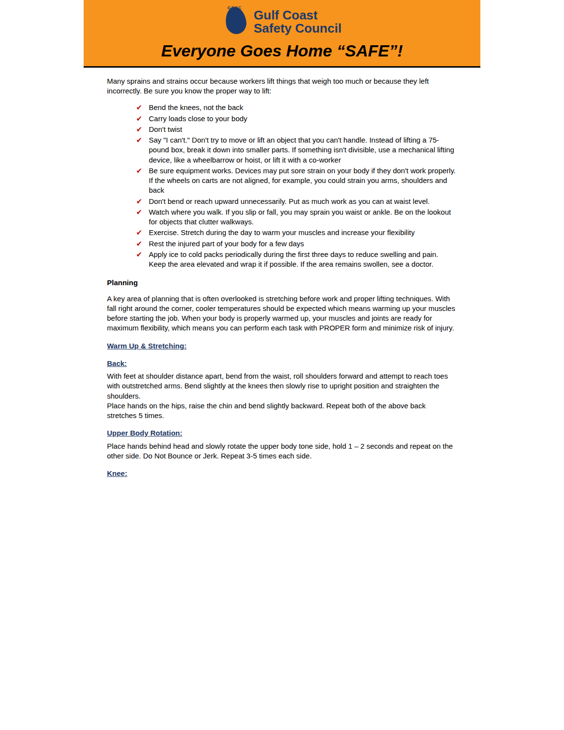GCSC Gulf Coast Safety Council
Everyone Goes Home “SAFE”!
Many sprains and strains occur because workers lift things that weigh too much or because they left incorrectly. Be sure you know the proper way to lift:
Bend the knees, not the back
Carry loads close to your body
Don't twist
Say "I can't." Don't try to move or lift an object that you can't handle. Instead of lifting a 75-pound box, break it down into smaller parts. If something isn't divisible, use a mechanical lifting device, like a wheelbarrow or hoist, or lift it with a co-worker
Be sure equipment works. Devices may put sore strain on your body if they don't work properly. If the wheels on carts are not aligned, for example, you could strain you arms, shoulders and back
Don't bend or reach upward unnecessarily. Put as much work as you can at waist level.
Watch where you walk. If you slip or fall, you may sprain you waist or ankle. Be on the lookout for objects that clutter walkways.
Exercise. Stretch during the day to warm your muscles and increase your flexibility
Rest the injured part of your body for a few days
Apply ice to cold packs periodically during the first three days to reduce swelling and pain. Keep the area elevated and wrap it if possible. If the area remains swollen, see a doctor.
Planning
A key area of planning that is often overlooked is stretching before work and proper lifting techniques. With fall right around the corner, cooler temperatures should be expected which means warming up your muscles before starting the job. When your body is properly warmed up, your muscles and joints are ready for maximum flexibility, which means you can perform each task with PROPER form and minimize risk of injury.
Warm Up & Stretching:
Back:
With feet at shoulder distance apart, bend from the waist, roll shoulders forward and attempt to reach toes with outstretched arms. Bend slightly at the knees then slowly rise to upright position and straighten the shoulders.
Place hands on the hips, raise the chin and bend slightly backward. Repeat both of the above back stretches 5 times.
Upper Body Rotation:
Place hands behind head and slowly rotate the upper body tone side, hold 1 – 2 seconds and repeat on the other side. Do Not Bounce or Jerk. Repeat 3-5 times each side.
Knee: